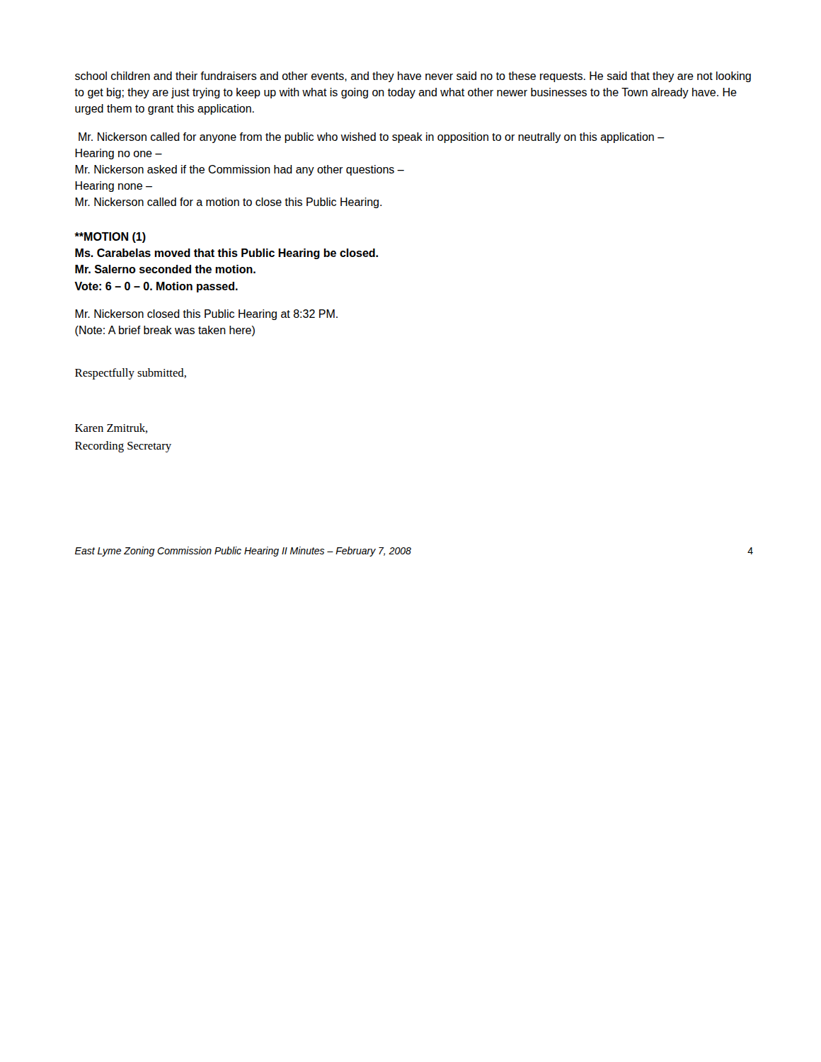school children and their fundraisers and other events, and they have never said no to these requests. He said that they are not looking to get big; they are just trying to keep up with what is going on today and what other newer businesses to the Town already have. He urged them to grant this application.
Mr. Nickerson called for anyone from the public who wished to speak in opposition to or neutrally on this application –
Hearing no one –
Mr. Nickerson asked if the Commission had any other questions –
Hearing none –
Mr. Nickerson called for a motion to close this Public Hearing.
**MOTION (1) Ms. Carabelas moved that this Public Hearing be closed. Mr. Salerno seconded the motion. Vote: 6 – 0 – 0. Motion passed.
Mr. Nickerson closed this Public Hearing at 8:32 PM.
(Note: A brief break was taken here)
Respectfully submitted,
Karen Zmitruk,
Recording Secretary
East Lyme Zoning Commission Public Hearing II Minutes – February 7, 2008 4